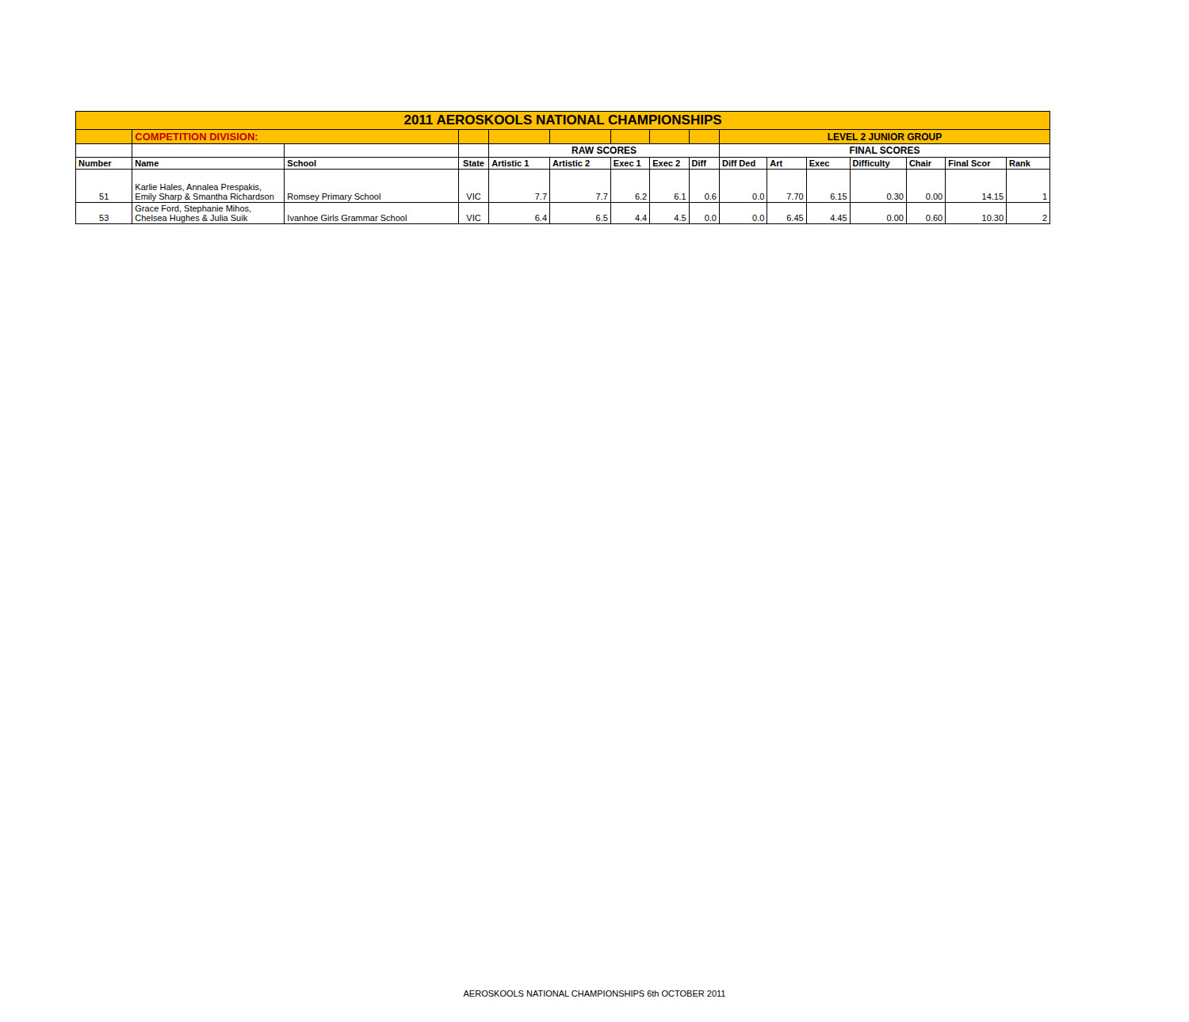| 2011 AEROSKOOLS NATIONAL CHAMPIONSHIPS |
| | COMPETITION DIVISION: | | | | | | | LEVEL 2 JUNIOR GROUP |
| | | | | RAW SCORES | FINAL SCORES |
| Number | Name | School | State | Artistic 1 | Artistic 2 | Exec 1 | Exec 2 | Diff | Diff Ded | Art | Exec | Difficulty | Chair | Final Scor | Rank |
| 51 | Karlie Hales, Annalea Prespakis, Emily Sharp & Smantha Richardson | Romsey Primary School | VIC | 7.7 | 7.7 | 6.2 | 6.1 | 0.6 | 0.0 | 7.70 | 6.15 | 0.30 | 0.00 | 14.15 | 1 |
| 53 | Grace Ford, Stephanie Mihos, Chelsea Hughes & Julia Suik | Ivanhoe Girls Grammar School | VIC | 6.4 | 6.5 | 4.4 | 4.5 | 0.0 | 0.0 | 6.45 | 4.45 | 0.00 | 0.60 | 10.30 | 2 |
AEROSKOOLS NATIONAL CHAMPIONSHIPS 6th OCTOBER 2011